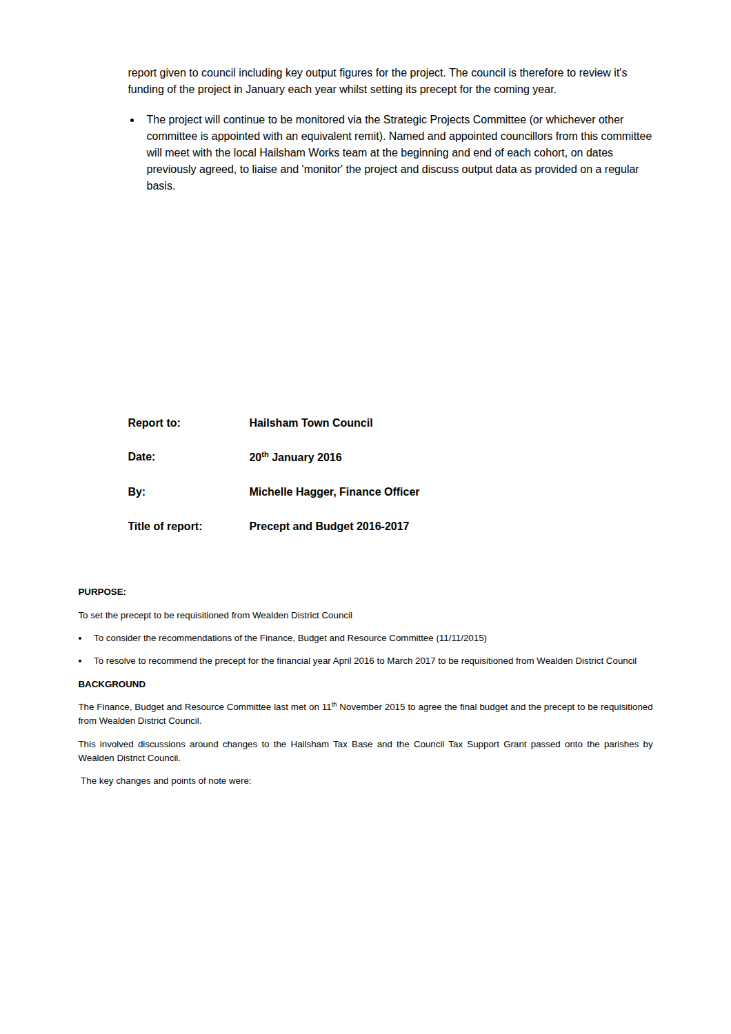report given to council including key output figures for the project. The council is therefore to review it's funding of the project in January each year whilst setting its precept for the coming year.
The project will continue to be monitored via the Strategic Projects Committee (or whichever other committee is appointed with an equivalent remit). Named and appointed councillors from this committee will meet with the local Hailsham Works team at the beginning and end of each cohort, on dates previously agreed, to liaise and 'monitor' the project and discuss output data as provided on a regular basis.
| Report to: | Hailsham Town Council |
| Date: | 20 th January 2016 |
| By: | Michelle Hagger, Finance Officer |
| Title of report: | Precept and Budget 2016-2017 |
PURPOSE:
To set the precept to be requisitioned from Wealden District Council
To consider the recommendations of the Finance, Budget and Resource Committee (11/11/2015)
To resolve to recommend the precept for the financial year April 2016 to March 2017 to be requisitioned from Wealden District Council
BACKGROUND
The Finance, Budget and Resource Committee last met on 11th November 2015 to agree the final budget and the precept to be requisitioned from Wealden District Council.
This involved discussions around changes to the Hailsham Tax Base and the Council Tax Support Grant passed onto the parishes by Wealden District Council.
The key changes and points of note were: